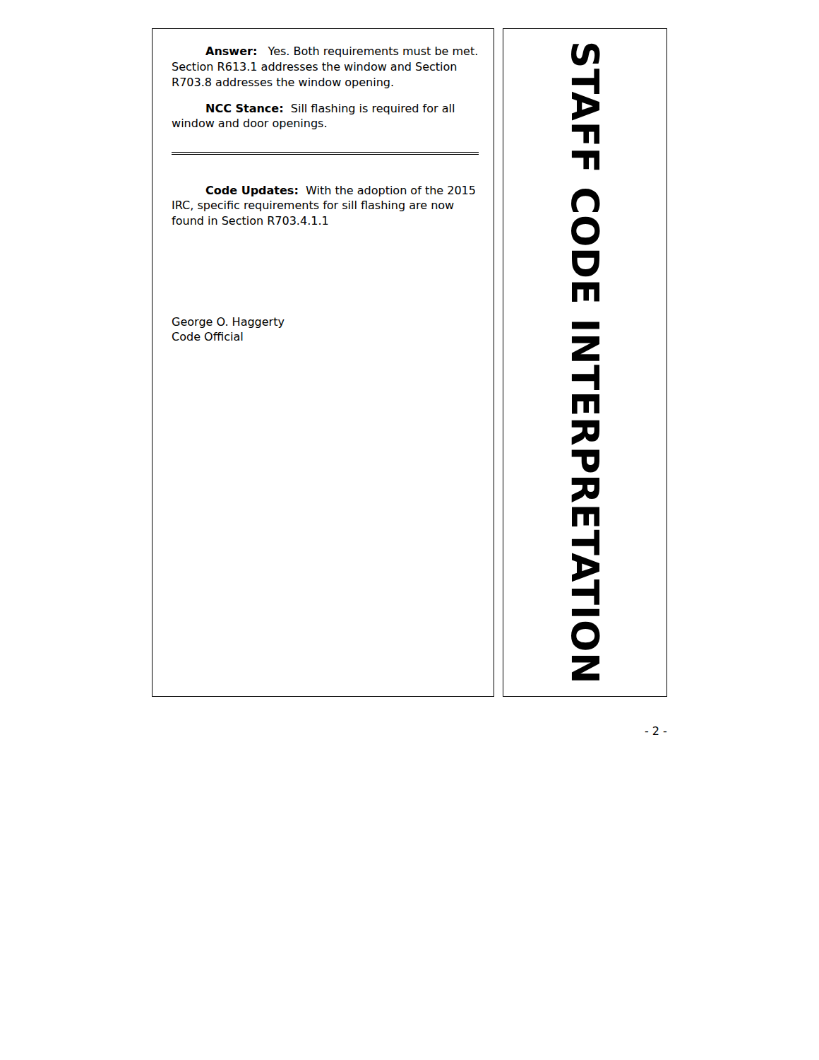Answer: Yes. Both requirements must be met. Section R613.1 addresses the window and Section R703.8 addresses the window opening.
NCC Stance: Sill flashing is required for all window and door openings.
Code Updates: With the adoption of the 2015 IRC, specific requirements for sill flashing are now found in Section R703.4.1.1
George O. Haggerty
Code Official
STAFF CODE INTERPRETATION
- 2 -